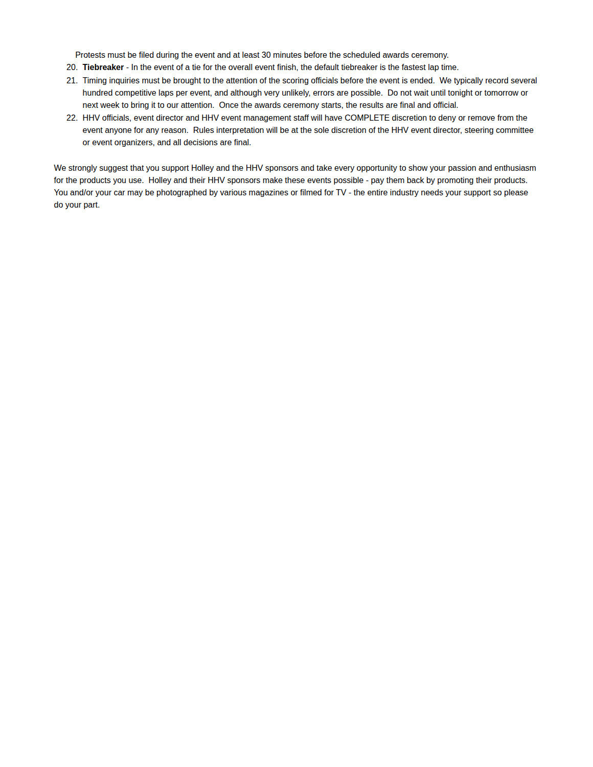Protests must be filed during the event and at least 30 minutes before the scheduled awards ceremony.
Tiebreaker - In the event of a tie for the overall event finish, the default tiebreaker is the fastest lap time.
Timing inquiries must be brought to the attention of the scoring officials before the event is ended. We typically record several hundred competitive laps per event, and although very unlikely, errors are possible. Do not wait until tonight or tomorrow or next week to bring it to our attention. Once the awards ceremony starts, the results are final and official.
HHV officials, event director and HHV event management staff will have COMPLETE discretion to deny or remove from the event anyone for any reason. Rules interpretation will be at the sole discretion of the HHV event director, steering committee or event organizers, and all decisions are final.
We strongly suggest that you support Holley and the HHV sponsors and take every opportunity to show your passion and enthusiasm for the products you use. Holley and their HHV sponsors make these events possible - pay them back by promoting their products. You and/or your car may be photographed by various magazines or filmed for TV - the entire industry needs your support so please do your part.